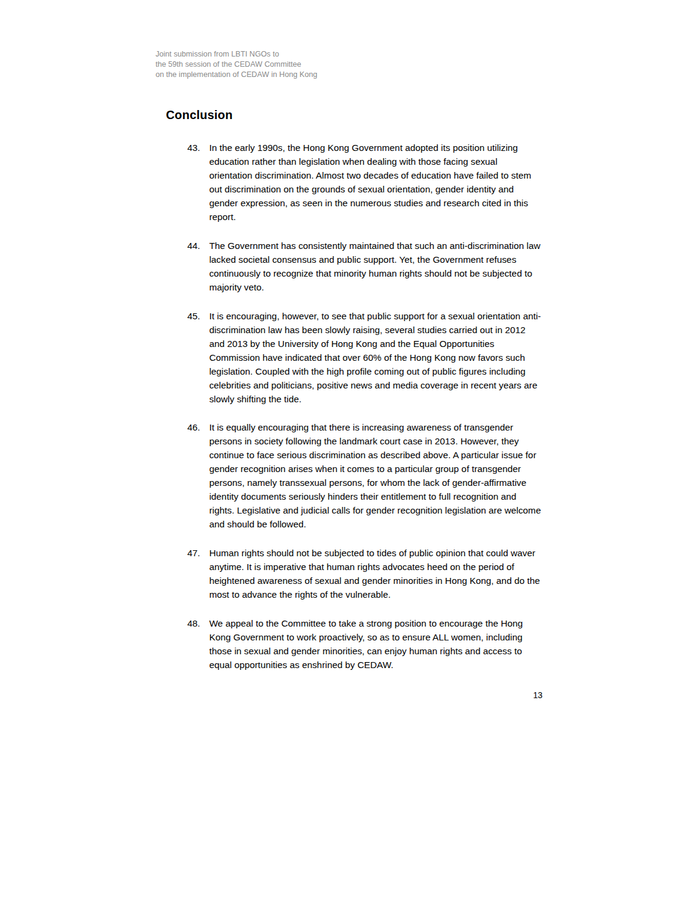Joint submission from LBTI NGOs to
the 59th session of the CEDAW Committee
on the implementation of CEDAW in Hong Kong
Conclusion
43. In the early 1990s, the Hong Kong Government adopted its position utilizing education rather than legislation when dealing with those facing sexual orientation discrimination. Almost two decades of education have failed to stem out discrimination on the grounds of sexual orientation, gender identity and gender expression, as seen in the numerous studies and research cited in this report.
44. The Government has consistently maintained that such an anti-discrimination law lacked societal consensus and public support. Yet, the Government refuses continuously to recognize that minority human rights should not be subjected to majority veto.
45. It is encouraging, however, to see that public support for a sexual orientation anti-discrimination law has been slowly raising, several studies carried out in 2012 and 2013 by the University of Hong Kong and the Equal Opportunities Commission have indicated that over 60% of the Hong Kong now favors such legislation. Coupled with the high profile coming out of public figures including celebrities and politicians, positive news and media coverage in recent years are slowly shifting the tide.
46. It is equally encouraging that there is increasing awareness of transgender persons in society following the landmark court case in 2013. However, they continue to face serious discrimination as described above. A particular issue for gender recognition arises when it comes to a particular group of transgender persons, namely transsexual persons, for whom the lack of gender-affirmative identity documents seriously hinders their entitlement to full recognition and rights. Legislative and judicial calls for gender recognition legislation are welcome and should be followed.
47. Human rights should not be subjected to tides of public opinion that could waver anytime. It is imperative that human rights advocates heed on the period of heightened awareness of sexual and gender minorities in Hong Kong, and do the most to advance the rights of the vulnerable.
48. We appeal to the Committee to take a strong position to encourage the Hong Kong Government to work proactively, so as to ensure ALL women, including those in sexual and gender minorities, can enjoy human rights and access to equal opportunities as enshrined by CEDAW.
13